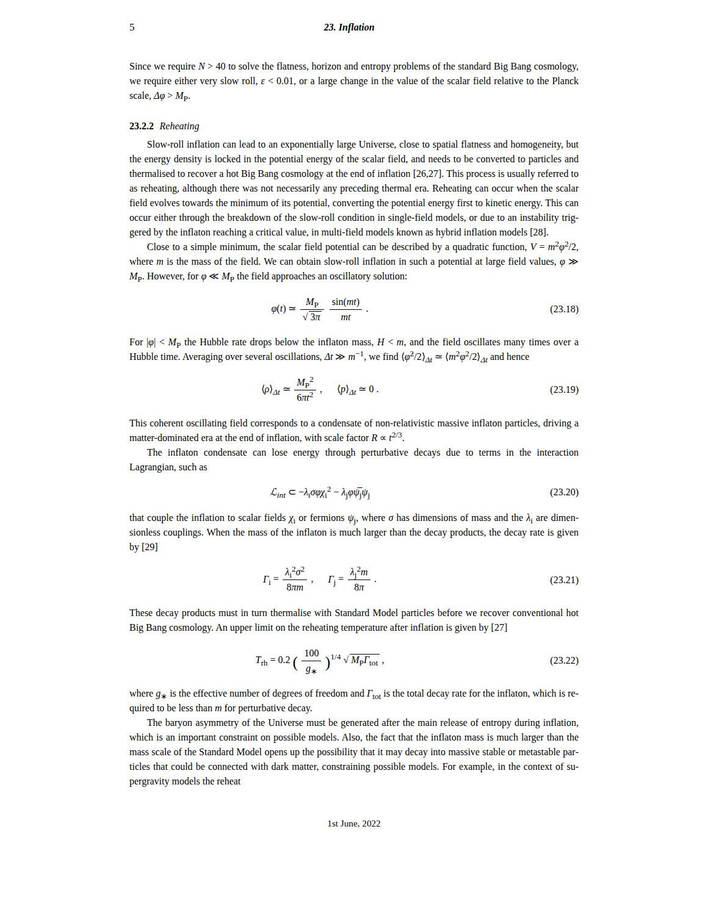5 23. Inflation
Since we require N > 40 to solve the flatness, horizon and entropy problems of the standard Big Bang cosmology, we require either very slow roll, ε < 0.01, or a large change in the value of the scalar field relative to the Planck scale, Δφ > MP.
23.2.2 Reheating
Slow-roll inflation can lead to an exponentially large Universe, close to spatial flatness and homogeneity, but the energy density is locked in the potential energy of the scalar field, and needs to be converted to particles and thermalised to recover a hot Big Bang cosmology at the end of inflation [26,27]. This process is usually referred to as reheating, although there was not necessarily any preceding thermal era. Reheating can occur when the scalar field evolves towards the minimum of its potential, converting the potential energy first to kinetic energy. This can occur either through the breakdown of the slow-roll condition in single-field models, or due to an instability triggered by the inflaton reaching a critical value, in multi-field models known as hybrid inflation models [28].
Close to a simple minimum, the scalar field potential can be described by a quadratic function, V = m2φ2/2, where m is the mass of the field. We can obtain slow-roll inflation in such a potential at large field values, φ ≫ MP. However, for φ ≪ MP the field approaches an oscillatory solution:
φ(t) ≃ MP√3π sin(mt) mt . (23.18)
For |φ| < MP the Hubble rate drops below the inflaton mass, H < m, and the field oscillates many times over a Hubble time. Averaging over several oscillations, Δt ≫ m−1, we find ⟨φ̇2/2⟩Δt ≃ ⟨m2φ2/2⟩Δt and hence
⟨ρ⟩Δt ≃ MP26πt2 , ⟨p⟩Δt ≃ 0 . (23.19)
This coherent oscillating field corresponds to a condensate of non-relativistic massive inflaton particles, driving a matter-dominated era at the end of inflation, with scale factor R ∝ t2/3.
The inflaton condensate can lose energy through perturbative decays due to terms in the interaction Lagrangian, such as
ℒint ⊂ −λiσφχi2 − λjφψ̅jψj (23.20)
that couple the inflation to scalar fields χi or fermions ψj, where σ has dimensions of mass and the λi are dimensionless couplings. When the mass of the inflaton is much larger than the decay products, the decay rate is given by [29]
Γi = λi2σ28πm , Γj = λj2m 8π . (23.21)
These decay products must in turn thermalise with Standard Model particles before we recover conventional hot Big Bang cosmology. An upper limit on the reheating temperature after inflation is given by [27]
Trh = 0.2 ( 100 g∗ )1/4 √MPΓtot , (23.22)
where g∗ is the effective number of degrees of freedom and Γtot is the total decay rate for the inflaton, which is required to be less than m for perturbative decay.
The baryon asymmetry of the Universe must be generated after the main release of entropy during inflation, which is an important constraint on possible models. Also, the fact that the inflaton mass is much larger than the mass scale of the Standard Model opens up the possibility that it may decay into massive stable or metastable particles that could be connected with dark matter, constraining possible models. For example, in the context of supergravity models the reheat
1st June, 2022